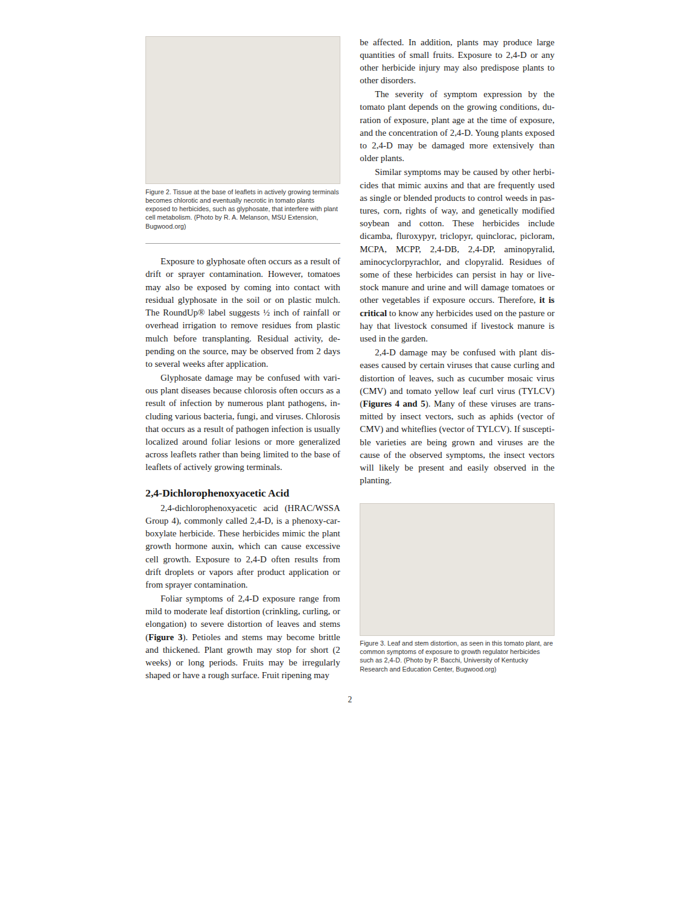Figure 2. Tissue at the base of leaflets in actively growing terminals becomes chlorotic and eventually necrotic in tomato plants exposed to herbicides, such as glyphosate, that interfere with plant cell metabolism. (Photo by R. A. Melanson, MSU Extension, Bugwood.org)
Exposure to glyphosate often occurs as a result of drift or sprayer contamination. However, tomatoes may also be exposed by coming into contact with residual glyphosate in the soil or on plastic mulch. The RoundUp® label suggests ½ inch of rainfall or overhead irrigation to remove residues from plastic mulch before transplanting. Residual activity, depending on the source, may be observed from 2 days to several weeks after application.
Glyphosate damage may be confused with various plant diseases because chlorosis often occurs as a result of infection by numerous plant pathogens, including various bacteria, fungi, and viruses. Chlorosis that occurs as a result of pathogen infection is usually localized around foliar lesions or more generalized across leaflets rather than being limited to the base of leaflets of actively growing terminals.
2,4-Dichlorophenoxyacetic Acid
2,4-dichlorophenoxyacetic acid (HRAC/WSSA Group 4), commonly called 2,4-D, is a phenoxy-carboxylate herbicide. These herbicides mimic the plant growth hormone auxin, which can cause excessive cell growth. Exposure to 2,4-D often results from drift droplets or vapors after product application or from sprayer contamination.
Foliar symptoms of 2,4-D exposure range from mild to moderate leaf distortion (crinkling, curling, or elongation) to severe distortion of leaves and stems (Figure 3). Petioles and stems may become brittle and thickened. Plant growth may stop for short (2 weeks) or long periods. Fruits may be irregularly shaped or have a rough surface. Fruit ripening may
be affected. In addition, plants may produce large quantities of small fruits. Exposure to 2,4-D or any other herbicide injury may also predispose plants to other disorders.
The severity of symptom expression by the tomato plant depends on the growing conditions, duration of exposure, plant age at the time of exposure, and the concentration of 2,4-D. Young plants exposed to 2,4-D may be damaged more extensively than older plants.
Similar symptoms may be caused by other herbicides that mimic auxins and that are frequently used as single or blended products to control weeds in pastures, corn, rights of way, and genetically modified soybean and cotton. These herbicides include dicamba, fluroxypyr, triclopyr, quinclorac, picloram, MCPA, MCPP, 2,4-DB, 2,4-DP, aminopyralid, aminocyclorpyrachlor, and clopyralid. Residues of some of these herbicides can persist in hay or livestock manure and urine and will damage tomatoes or other vegetables if exposure occurs. Therefore, it is critical to know any herbicides used on the pasture or hay that livestock consumed if livestock manure is used in the garden.
2,4-D damage may be confused with plant diseases caused by certain viruses that cause curling and distortion of leaves, such as cucumber mosaic virus (CMV) and tomato yellow leaf curl virus (TYLCV) (Figures 4 and 5). Many of these viruses are transmitted by insect vectors, such as aphids (vector of CMV) and whiteflies (vector of TYLCV). If susceptible varieties are being grown and viruses are the cause of the observed symptoms, the insect vectors will likely be present and easily observed in the planting.
Figure 3. Leaf and stem distortion, as seen in this tomato plant, are common symptoms of exposure to growth regulator herbicides such as 2,4-D. (Photo by P. Bacchi, University of Kentucky Research and Education Center, Bugwood.org)
2